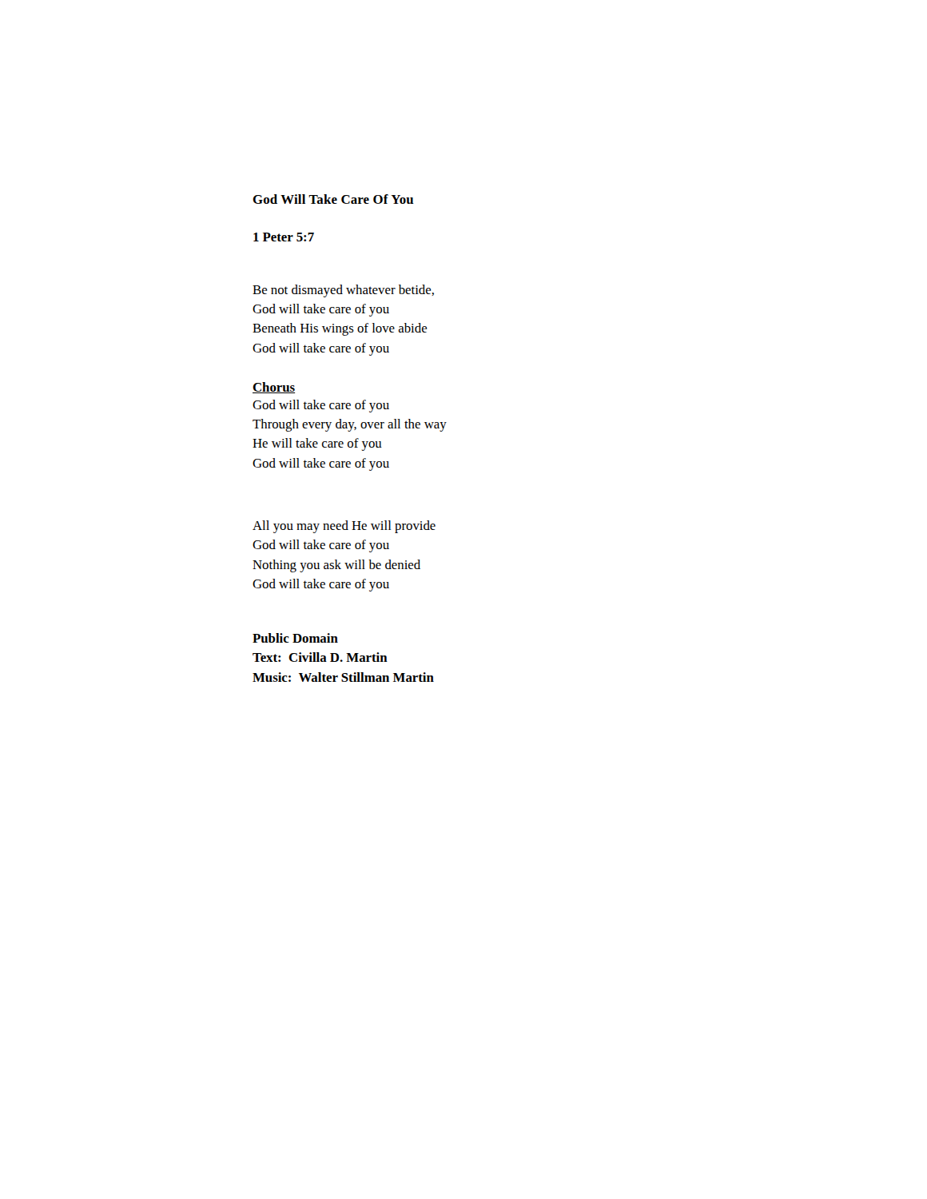God Will Take Care Of You
1 Peter 5:7
Be not dismayed whatever betide,
God will take care of you
Beneath His wings of love abide
God will take care of you
Chorus
God will take care of you
Through every day, over all the way
He will take care of you
God will take care of you
All you may need He will provide
God will take care of you
Nothing you ask will be denied
God will take care of you
Public Domain
Text: Civilla D. Martin
Music: Walter Stillman Martin